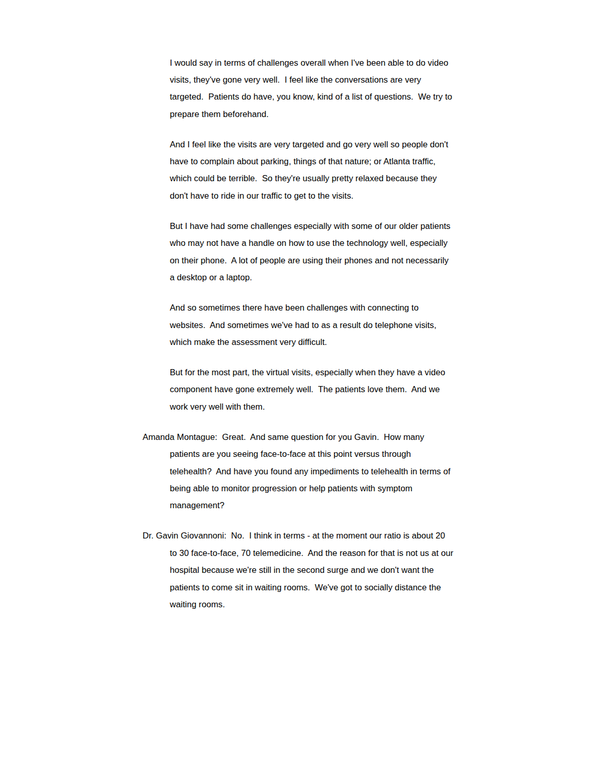I would say in terms of challenges overall when I've been able to do video visits, they've gone very well. I feel like the conversations are very targeted. Patients do have, you know, kind of a list of questions. We try to prepare them beforehand.
And I feel like the visits are very targeted and go very well so people don't have to complain about parking, things of that nature; or Atlanta traffic, which could be terrible. So they're usually pretty relaxed because they don't have to ride in our traffic to get to the visits.
But I have had some challenges especially with some of our older patients who may not have a handle on how to use the technology well, especially on their phone. A lot of people are using their phones and not necessarily a desktop or a laptop.
And so sometimes there have been challenges with connecting to websites. And sometimes we've had to as a result do telephone visits, which make the assessment very difficult.
But for the most part, the virtual visits, especially when they have a video component have gone extremely well. The patients love them. And we work very well with them.
Amanda Montague: Great. And same question for you Gavin. How many patients are you seeing face-to-face at this point versus through telehealth? And have you found any impediments to telehealth in terms of being able to monitor progression or help patients with symptom management?
Dr. Gavin Giovannoni: No. I think in terms - at the moment our ratio is about 20 to 30 face-to-face, 70 telemedicine. And the reason for that is not us at our hospital because we're still in the second surge and we don't want the patients to come sit in waiting rooms. We've got to socially distance the waiting rooms.